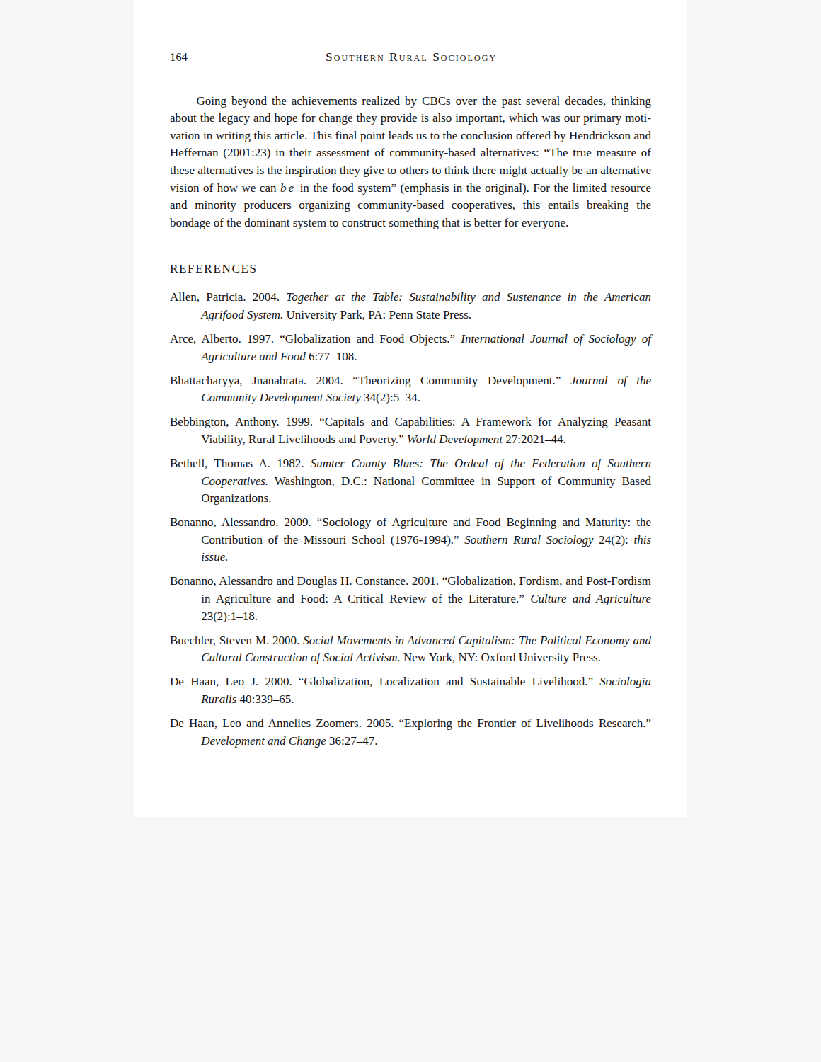164 Southern Rural Sociology
Going beyond the achievements realized by CBCs over the past several decades, thinking about the legacy and hope for change they provide is also important, which was our primary motivation in writing this article. This final point leads us to the conclusion offered by Hendrickson and Heffernan (2001:23) in their assessment of community-based alternatives: “The true measure of these alternatives is the inspiration they give to others to think there might actually be an alternative vision of how we can be in the food system” (emphasis in the original). For the limited resource and minority producers organizing community-based cooperatives, this entails breaking the bondage of the dominant system to construct something that is better for everyone.
REFERENCES
Allen, Patricia. 2004. Together at the Table: Sustainability and Sustenance in the American Agrifood System. University Park, PA: Penn State Press.
Arce, Alberto. 1997. “Globalization and Food Objects.” International Journal of Sociology of Agriculture and Food 6:77–108.
Bhattacharyya, Jnanabrata. 2004. “Theorizing Community Development.” Journal of the Community Development Society 34(2):5–34.
Bebbington, Anthony. 1999. “Capitals and Capabilities: A Framework for Analyzing Peasant Viability, Rural Livelihoods and Poverty.” World Development 27:2021–44.
Bethell, Thomas A. 1982. Sumter County Blues: The Ordeal of the Federation of Southern Cooperatives. Washington, D.C.: National Committee in Support of Community Based Organizations.
Bonanno, Alessandro. 2009. “Sociology of Agriculture and Food Beginning and Maturity: the Contribution of the Missouri School (1976-1994).” Southern Rural Sociology 24(2): this issue.
Bonanno, Alessandro and Douglas H. Constance. 2001. “Globalization, Fordism, and Post-Fordism in Agriculture and Food: A Critical Review of the Literature.” Culture and Agriculture 23(2):1–18.
Buechler, Steven M. 2000. Social Movements in Advanced Capitalism: The Political Economy and Cultural Construction of Social Activism. New York, NY: Oxford University Press.
De Haan, Leo J. 2000. “Globalization, Localization and Sustainable Livelihood.” Sociologia Ruralis 40:339–65.
De Haan, Leo and Annelies Zoomers. 2005. “Exploring the Frontier of Livelihoods Research.” Development and Change 36:27–47.